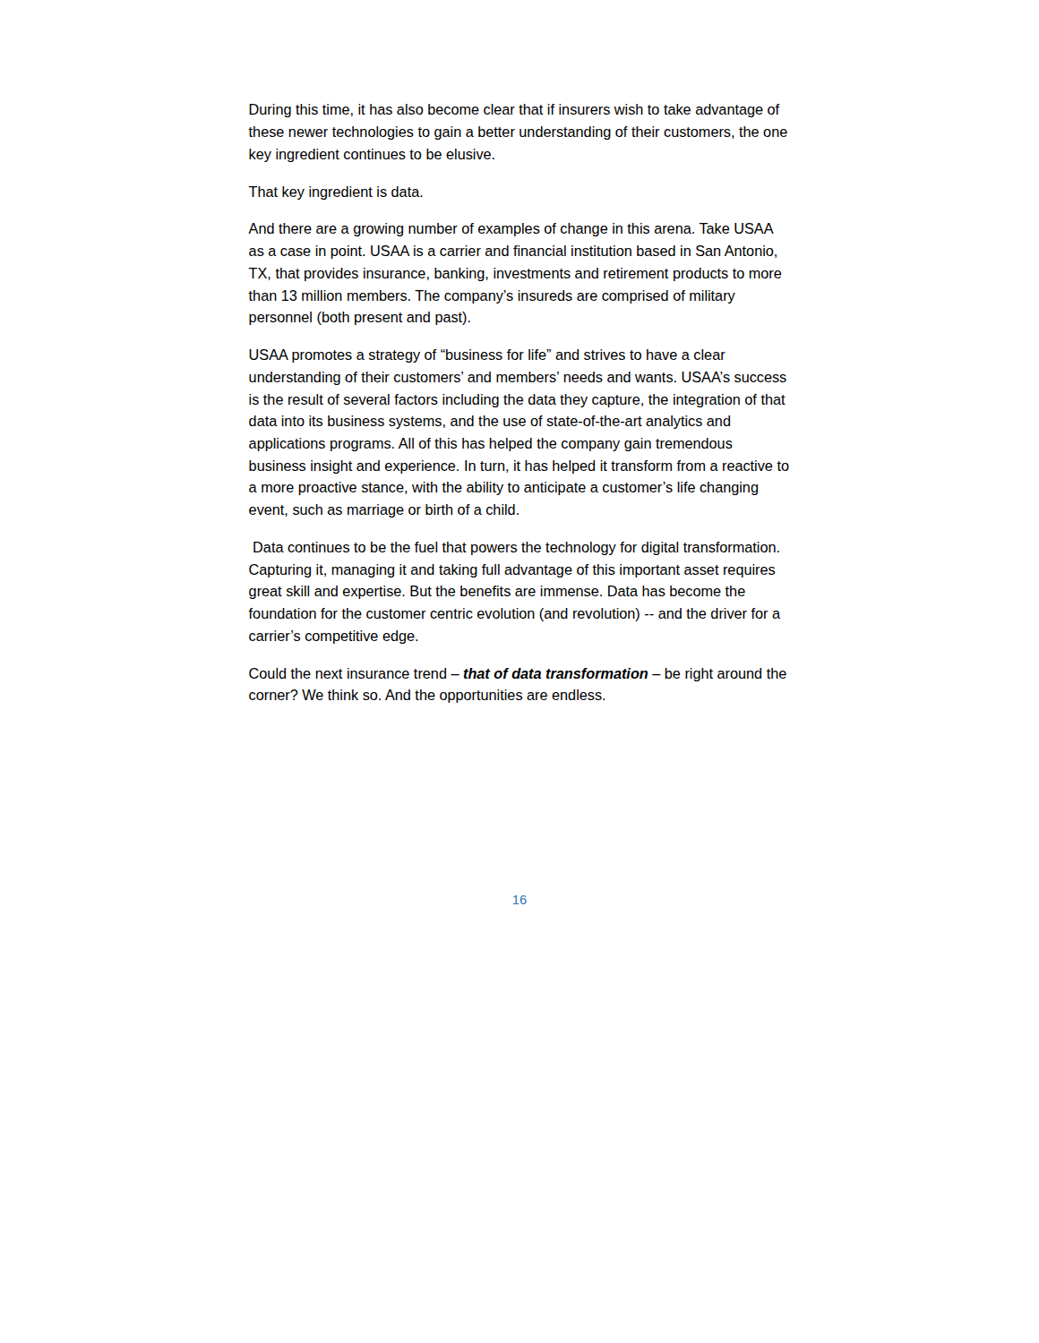During this time, it has also become clear that if insurers wish to take advantage of these newer technologies to gain a better understanding of their customers, the one key ingredient continues to be elusive.
That key ingredient is data.
And there are a growing number of examples of change in this arena. Take USAA as a case in point. USAA is a carrier and financial institution based in San Antonio, TX, that provides insurance, banking, investments and retirement products to more than 13 million members. The company’s insureds are comprised of military personnel (both present and past).
USAA promotes a strategy of “business for life” and strives to have a clear understanding of their customers’ and members’ needs and wants. USAA’s success is the result of several factors including the data they capture, the integration of that data into its business systems, and the use of state-of-the-art analytics and applications programs. All of this has helped the company gain tremendous business insight and experience. In turn, it has helped it transform from a reactive to a more proactive stance, with the ability to anticipate a customer’s life changing event, such as marriage or birth of a child.
Data continues to be the fuel that powers the technology for digital transformation. Capturing it, managing it and taking full advantage of this important asset requires great skill and expertise. But the benefits are immense. Data has become the foundation for the customer centric evolution (and revolution) -- and the driver for a carrier’s competitive edge.
Could the next insurance trend – that of data transformation – be right around the corner? We think so. And the opportunities are endless.
16